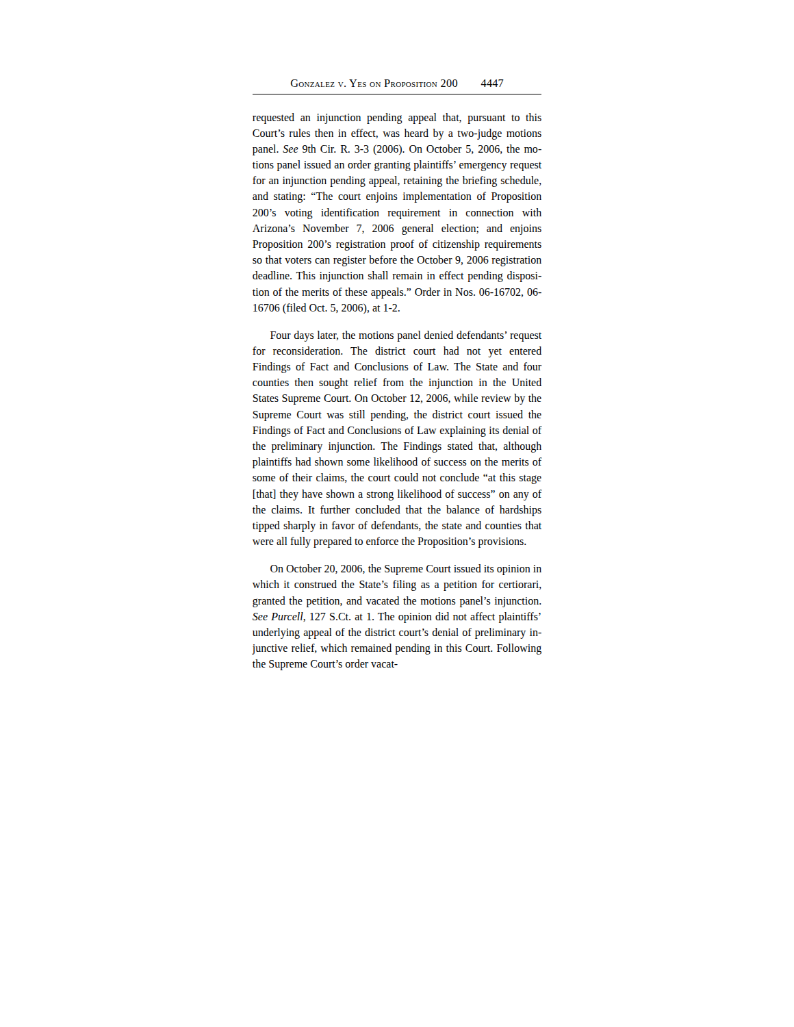Gonzalez v. Yes on Proposition 200 4447
requested an injunction pending appeal that, pursuant to this Court’s rules then in effect, was heard by a two-judge motions panel. See 9th Cir. R. 3-3 (2006). On October 5, 2006, the motions panel issued an order granting plaintiffs’ emergency request for an injunction pending appeal, retaining the briefing schedule, and stating: “The court enjoins implementation of Proposition 200’s voting identification requirement in connection with Arizona’s November 7, 2006 general election; and enjoins Proposition 200’s registration proof of citizenship requirements so that voters can register before the October 9, 2006 registration deadline. This injunction shall remain in effect pending disposition of the merits of these appeals.” Order in Nos. 06-16702, 06-16706 (filed Oct. 5, 2006), at 1-2.
Four days later, the motions panel denied defendants’ request for reconsideration. The district court had not yet entered Findings of Fact and Conclusions of Law. The State and four counties then sought relief from the injunction in the United States Supreme Court. On October 12, 2006, while review by the Supreme Court was still pending, the district court issued the Findings of Fact and Conclusions of Law explaining its denial of the preliminary injunction. The Findings stated that, although plaintiffs had shown some likelihood of success on the merits of some of their claims, the court could not conclude “at this stage [that] they have shown a strong likelihood of success” on any of the claims. It further concluded that the balance of hardships tipped sharply in favor of defendants, the state and counties that were all fully prepared to enforce the Proposition’s provisions.
On October 20, 2006, the Supreme Court issued its opinion in which it construed the State’s filing as a petition for certiorari, granted the petition, and vacated the motions panel’s injunction. See Purcell, 127 S.Ct. at 1. The opinion did not affect plaintiffs’ underlying appeal of the district court’s denial of preliminary injunctive relief, which remained pending in this Court. Following the Supreme Court’s order vacat-